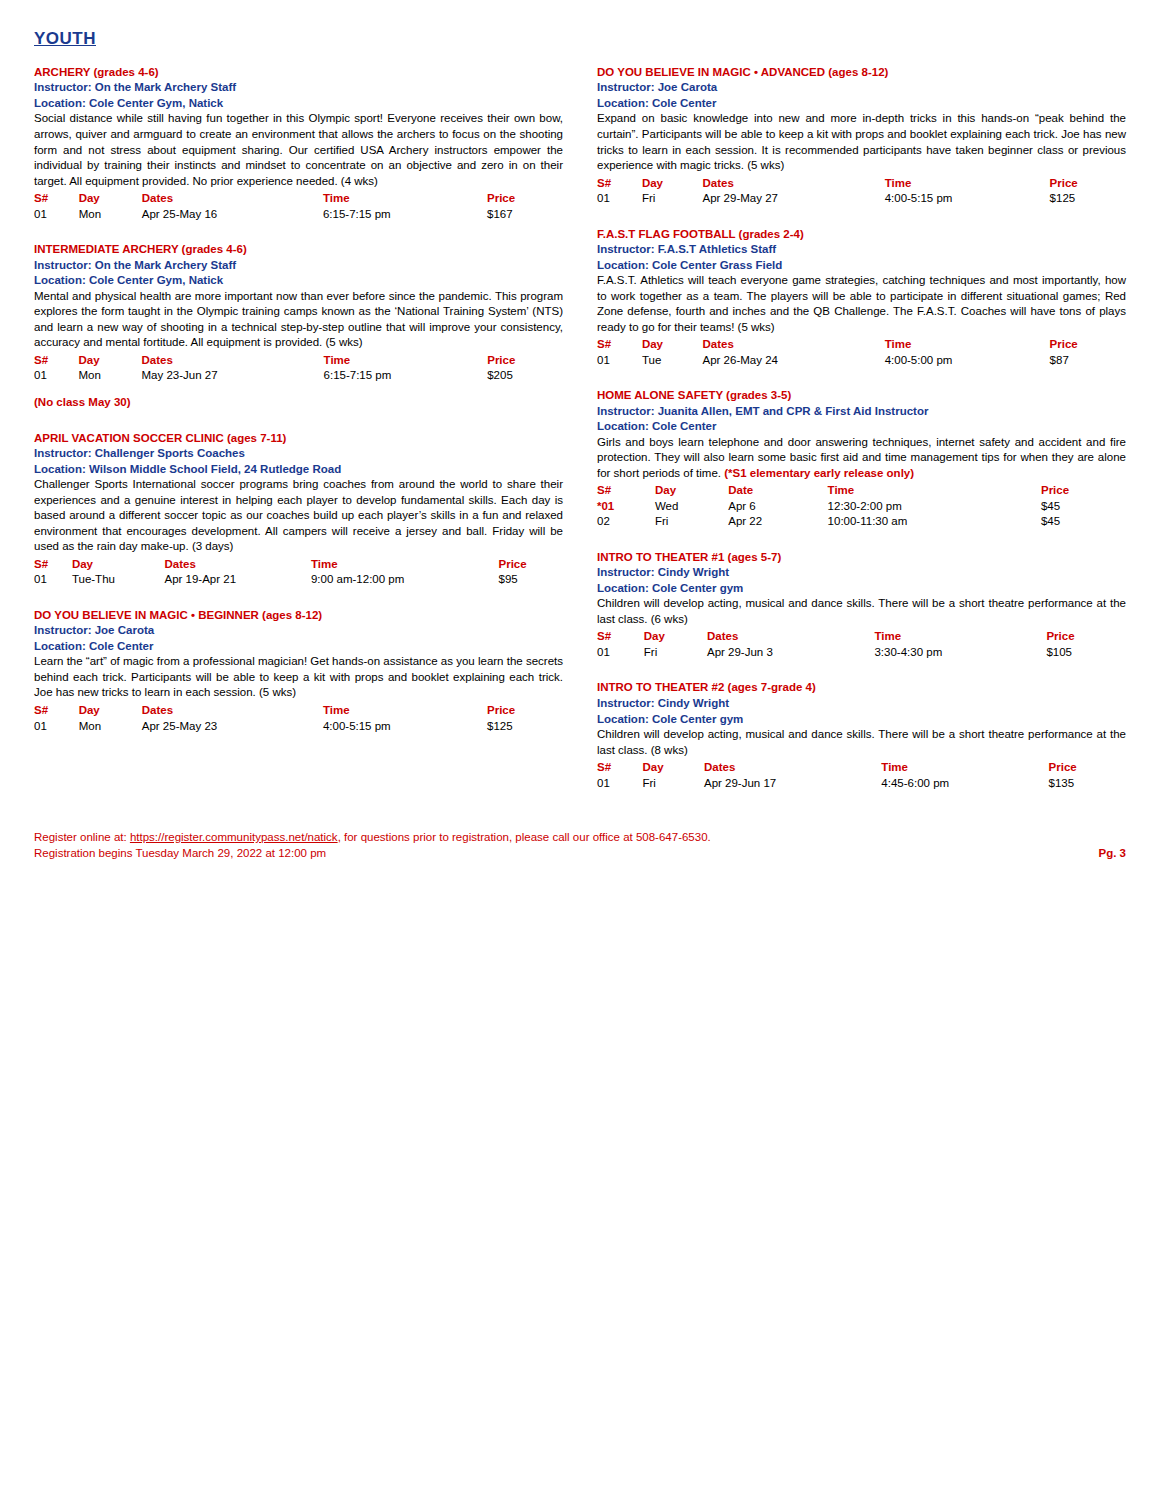YOUTH
ARCHERY (grades 4-6)
Instructor: On the Mark Archery Staff
Location: Cole Center Gym, Natick
Social distance while still having fun together in this Olympic sport! Everyone receives their own bow, arrows, quiver and armguard to create an environment that allows the archers to focus on the shooting form and not stress about equipment sharing. Our certified USA Archery instructors empower the individual by training their instincts and mindset to concentrate on an objective and zero in on their target. All equipment provided. No prior experience needed. (4 wks)
| S# | Day | Dates | Time | Price |
| --- | --- | --- | --- | --- |
| 01 | Mon | Apr 25-May 16 | 6:15-7:15 pm | $167 |
INTERMEDIATE ARCHERY (grades 4-6)
Instructor: On the Mark Archery Staff
Location: Cole Center Gym, Natick
Mental and physical health are more important now than ever before since the pandemic. This program explores the form taught in the Olympic training camps known as the ‘National Training System’ (NTS) and learn a new way of shooting in a technical step-by-step outline that will improve your consistency, accuracy and mental fortitude. All equipment is provided. (5 wks)
| S# | Day | Dates | Time | Price |
| --- | --- | --- | --- | --- |
| 01 | Mon | May 23-Jun 27 | 6:15-7:15 pm | $205 |
(No class May 30)
APRIL VACATION SOCCER CLINIC (ages 7-11)
Instructor: Challenger Sports Coaches
Location: Wilson Middle School Field, 24 Rutledge Road
Challenger Sports International soccer programs bring coaches from around the world to share their experiences and a genuine interest in helping each player to develop fundamental skills. Each day is based around a different soccer topic as our coaches build up each player’s skills in a fun and relaxed environment that encourages development. All campers will receive a jersey and ball. Friday will be used as the rain day make-up. (3 days)
| S# | Day | Dates | Time | Price |
| --- | --- | --- | --- | --- |
| 01 | Tue-Thu | Apr 19-Apr 21 | 9:00 am-12:00 pm | $95 |
DO YOU BELIEVE IN MAGIC • BEGINNER (ages 8-12)
Instructor: Joe Carota
Location: Cole Center
Learn the “art” of magic from a professional magician! Get hands-on assistance as you learn the secrets behind each trick. Participants will be able to keep a kit with props and booklet explaining each trick. Joe has new tricks to learn in each session. (5 wks)
| S# | Day | Dates | Time | Price |
| --- | --- | --- | --- | --- |
| 01 | Mon | Apr 25-May 23 | 4:00-5:15 pm | $125 |
DO YOU BELIEVE IN MAGIC • ADVANCED (ages 8-12)
Instructor: Joe Carota
Location: Cole Center
Expand on basic knowledge into new and more in-depth tricks in this hands-on “peak behind the curtain”. Participants will be able to keep a kit with props and booklet explaining each trick. Joe has new tricks to learn in each session. It is recommended participants have taken beginner class or previous experience with magic tricks. (5 wks)
| S# | Day | Dates | Time | Price |
| --- | --- | --- | --- | --- |
| 01 | Fri | Apr 29-May 27 | 4:00-5:15 pm | $125 |
F.A.S.T FLAG FOOTBALL (grades 2-4)
Instructor: F.A.S.T Athletics Staff
Location: Cole Center Grass Field
F.A.S.T. Athletics will teach everyone game strategies, catching techniques and most importantly, how to work together as a team. The players will be able to participate in different situational games; Red Zone defense, fourth and inches and the QB Challenge. The F.A.S.T. Coaches will have tons of plays ready to go for their teams! (5 wks)
| S# | Day | Dates | Time | Price |
| --- | --- | --- | --- | --- |
| 01 | Tue | Apr 26-May 24 | 4:00-5:00 pm | $87 |
HOME ALONE SAFETY (grades 3-5)
Instructor: Juanita Allen, EMT and CPR & First Aid Instructor
Location: Cole Center
Girls and boys learn telephone and door answering techniques, internet safety and accident and fire protection. They will also learn some basic first aid and time management tips for when they are alone for short periods of time. (*S1 elementary early release only)
| S# | Day | Date | Time | Price |
| --- | --- | --- | --- | --- |
| *01 | Wed | Apr 6 | 12:30-2:00 pm | $45 |
| 02 | Fri | Apr 22 | 10:00-11:30 am | $45 |
INTRO TO THEATER #1 (ages 5-7)
Instructor: Cindy Wright
Location: Cole Center gym
Children will develop acting, musical and dance skills. There will be a short theatre performance at the last class. (6 wks)
| S# | Day | Dates | Time | Price |
| --- | --- | --- | --- | --- |
| 01 | Fri | Apr 29-Jun 3 | 3:30-4:30 pm | $105 |
INTRO TO THEATER #2 (ages 7-grade 4)
Instructor: Cindy Wright
Location: Cole Center gym
Children will develop acting, musical and dance skills. There will be a short theatre performance at the last class. (8 wks)
| S# | Day | Dates | Time | Price |
| --- | --- | --- | --- | --- |
| 01 | Fri | Apr 29-Jun 17 | 4:45-6:00 pm | $135 |
Register online at: https://register.communitypass.net/natick, for questions prior to registration, please call our office at 508-647-6530.
Registration begins Tuesday March 29, 2022 at 12:00 pm Pg. 3